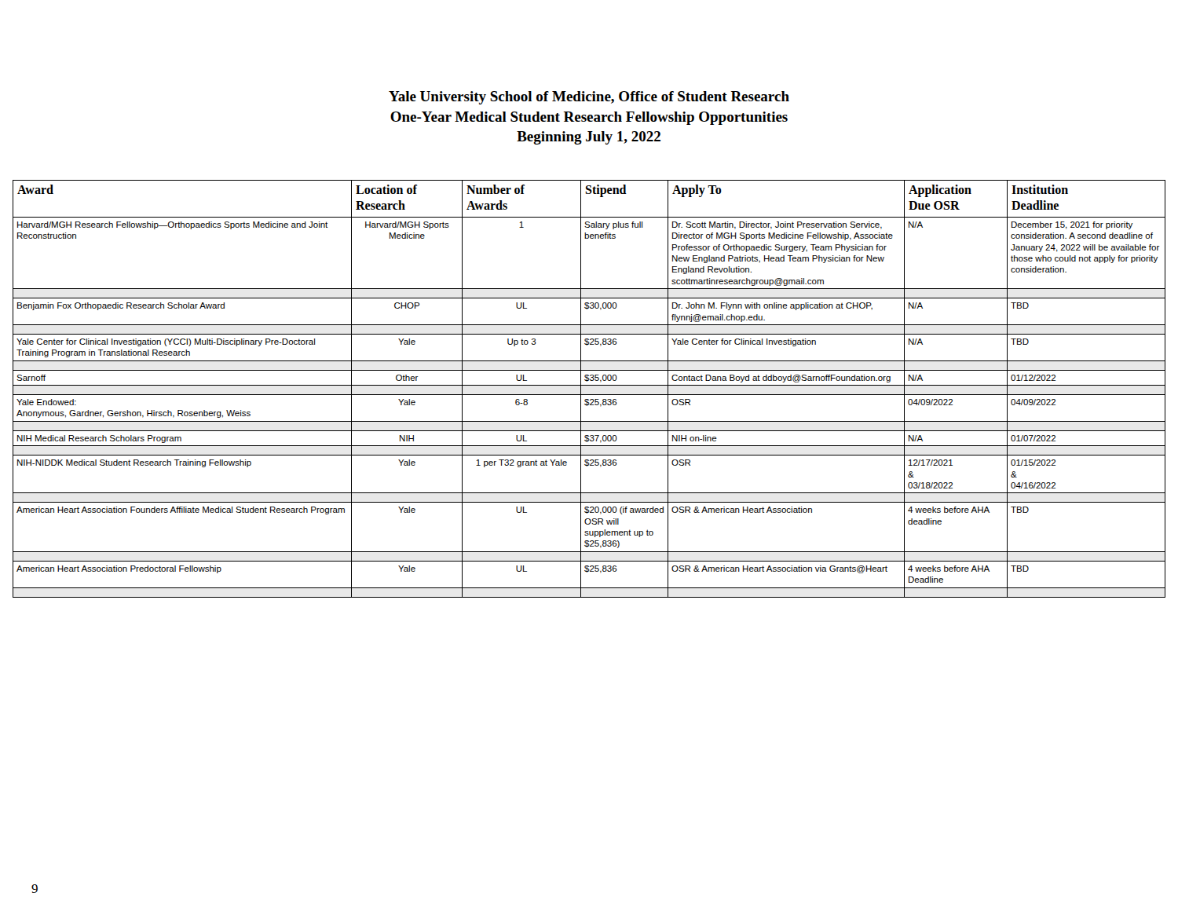Yale University School of Medicine, Office of Student Research
One-Year Medical Student Research Fellowship Opportunities
Beginning July 1, 2022
| Award | Location of Research | Number of Awards | Stipend | Apply To | Application Due OSR | Institution Deadline |
| --- | --- | --- | --- | --- | --- | --- |
| Harvard/MGH Research Fellowship—Orthopaedics Sports Medicine and Joint Reconstruction | Harvard/MGH Sports Medicine | 1 | Salary plus full benefits | Dr. Scott Martin, Director, Joint Preservation Service, Director of MGH Sports Medicine Fellowship, Associate Professor of Orthopaedic Surgery, Team Physician for New England Patriots, Head Team Physician for New England Revolution. scottmartinresearchgroup@gmail.com | N/A | December 15, 2021 for priority consideration. A second deadline of January 24, 2022 will be available for those who could not apply for priority consideration. |
| Benjamin Fox Orthopaedic Research Scholar Award | CHOP | UL | $30,000 | Dr. John M. Flynn with online application at CHOP, flynnj@email.chop.edu. | N/A | TBD |
| Yale Center for Clinical Investigation (YCCI) Multi-Disciplinary Pre-Doctoral Training Program in Translational Research | Yale | Up to 3 | $25,836 | Yale Center for Clinical Investigation | N/A | TBD |
| Sarnoff | Other | UL | $35,000 | Contact Dana Boyd at ddboyd@SarnoffFoundation.org | N/A | 01/12/2022 |
| Yale Endowed: Anonymous, Gardner, Gershon, Hirsch, Rosenberg, Weiss | Yale | 6-8 | $25,836 | OSR | 04/09/2022 | 04/09/2022 |
| NIH Medical Research Scholars Program | NIH | UL | $37,000 | NIH on-line | N/A | 01/07/2022 |
| NIH-NIDDK Medical Student Research Training Fellowship | Yale | 1 per T32 grant at Yale | $25,836 | OSR | 12/17/2021 & 03/18/2022 | 01/15/2022 & 04/16/2022 |
| American Heart Association Founders Affiliate Medical Student Research Program | Yale | UL | $20,000 (if awarded OSR will supplement up to $25,836) | OSR & American Heart Association | 4 weeks before AHA deadline | TBD |
| American Heart Association Predoctoral Fellowship | Yale | UL | $25,836 | OSR & American Heart Association via Grants@Heart | 4 weeks before AHA Deadline | TBD |
9